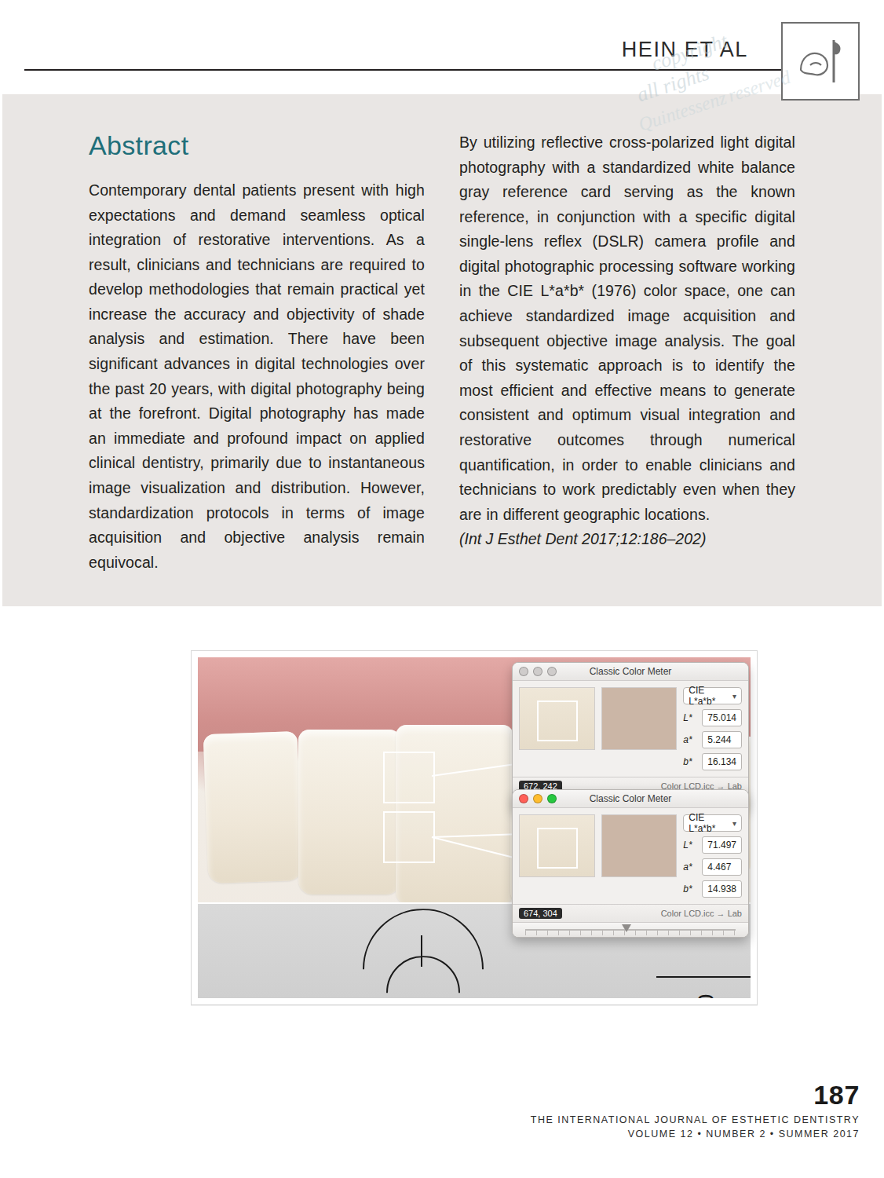Hein et al
copyright all rights Quintessenz reserved
Abstract
Contemporary dental patients present with high expectations and demand seamless optical integration of restorative interventions. As a result, clinicians and technicians are required to develop methodologies that remain practical yet increase the accuracy and objectivity of shade analysis and estimation. There have been significant advances in digital technologies over the past 20 years, with digital photography being at the forefront. Digital photography has made an immediate and profound impact on applied clinical dentistry, primarily due to instantaneous image visualization and distribution. However, standardization protocols in terms of image acquisition and objective analysis remain equivocal.
By utilizing reflective cross-polarized light digital photography with a standardized white balance gray reference card serving as the known reference, in conjunction with a specific digital single-lens reflex (DSLR) camera profile and digital photographic processing software working in the CIE L*a*b* (1976) color space, one can achieve standardized image acquisition and subsequent objective image analysis. The goal of this systematic approach is to identify the most efficient and effective means to generate consistent and optimum visual integration and restorative outcomes through numerical quantification, in order to enable clinicians and technicians to work predictably even when they are in different geographic locations.
(Int J Esthet Dent 2017;12:186–202)
20
Classic Color Meter
CIE L*a*b*▾
L*
75.014
a*
5.244
b*
16.134
672, 242 Color LCD.icc → Lab
Classic Color Meter
CIE L*a*b*▾
L*
71.497
a*
4.467
b*
14.938
674, 304 Color LCD.icc → Lab
187
The International Journal of Esthetic Dentistry
Volume 12 • Number 2 • Summer 2017